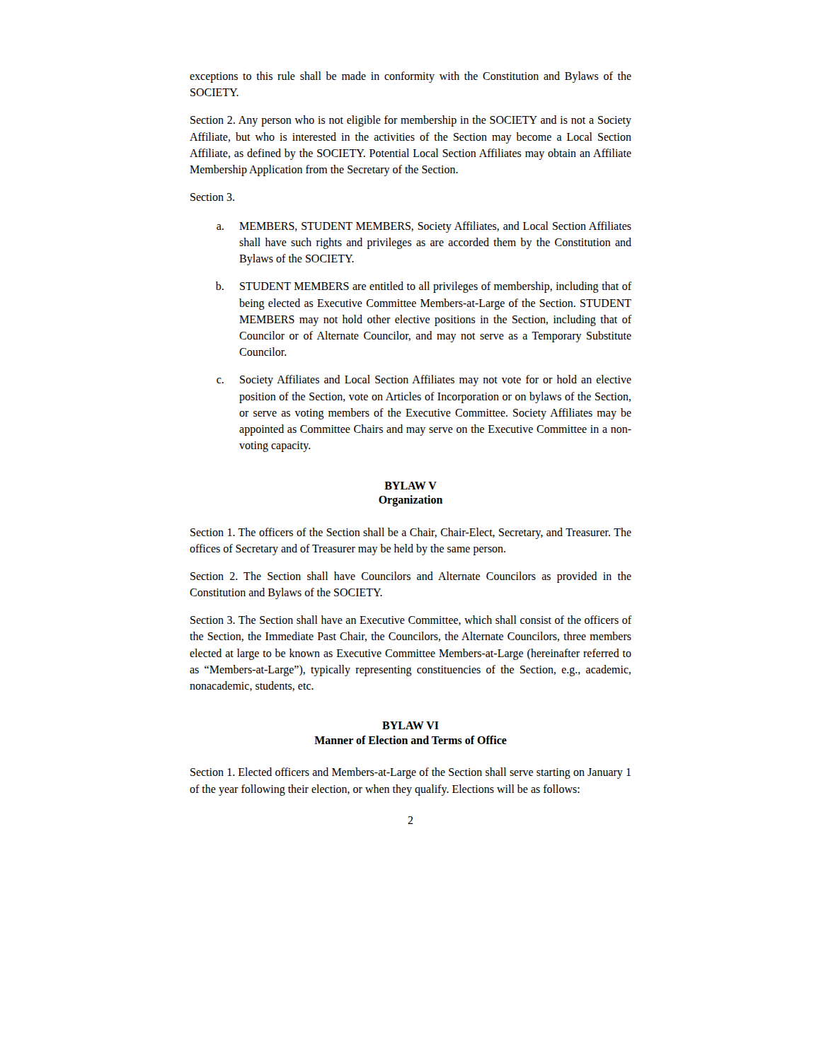exceptions to this rule shall be made in conformity with the Constitution and Bylaws of the SOCIETY.
Section 2. Any person who is not eligible for membership in the SOCIETY and is not a Society Affiliate, but who is interested in the activities of the Section may become a Local Section Affiliate, as defined by the SOCIETY. Potential Local Section Affiliates may obtain an Affiliate Membership Application from the Secretary of the Section.
Section 3.
MEMBERS, STUDENT MEMBERS, Society Affiliates, and Local Section Affiliates shall have such rights and privileges as are accorded them by the Constitution and Bylaws of the SOCIETY.
STUDENT MEMBERS are entitled to all privileges of membership, including that of being elected as Executive Committee Members-at-Large of the Section. STUDENT MEMBERS may not hold other elective positions in the Section, including that of Councilor or of Alternate Councilor, and may not serve as a Temporary Substitute Councilor.
Society Affiliates and Local Section Affiliates may not vote for or hold an elective position of the Section, vote on Articles of Incorporation or on bylaws of the Section, or serve as voting members of the Executive Committee. Society Affiliates may be appointed as Committee Chairs and may serve on the Executive Committee in a non-voting capacity.
BYLAW V Organization
Section 1. The officers of the Section shall be a Chair, Chair-Elect, Secretary, and Treasurer. The offices of Secretary and of Treasurer may be held by the same person.
Section 2. The Section shall have Councilors and Alternate Councilors as provided in the Constitution and Bylaws of the SOCIETY.
Section 3. The Section shall have an Executive Committee, which shall consist of the officers of the Section, the Immediate Past Chair, the Councilors, the Alternate Councilors, three members elected at large to be known as Executive Committee Members-at-Large (hereinafter referred to as “Members-at-Large”), typically representing constituencies of the Section, e.g., academic, nonacademic, students, etc.
BYLAW VI Manner of Election and Terms of Office
Section 1. Elected officers and Members-at-Large of the Section shall serve starting on January 1 of the year following their election, or when they qualify. Elections will be as follows:
2